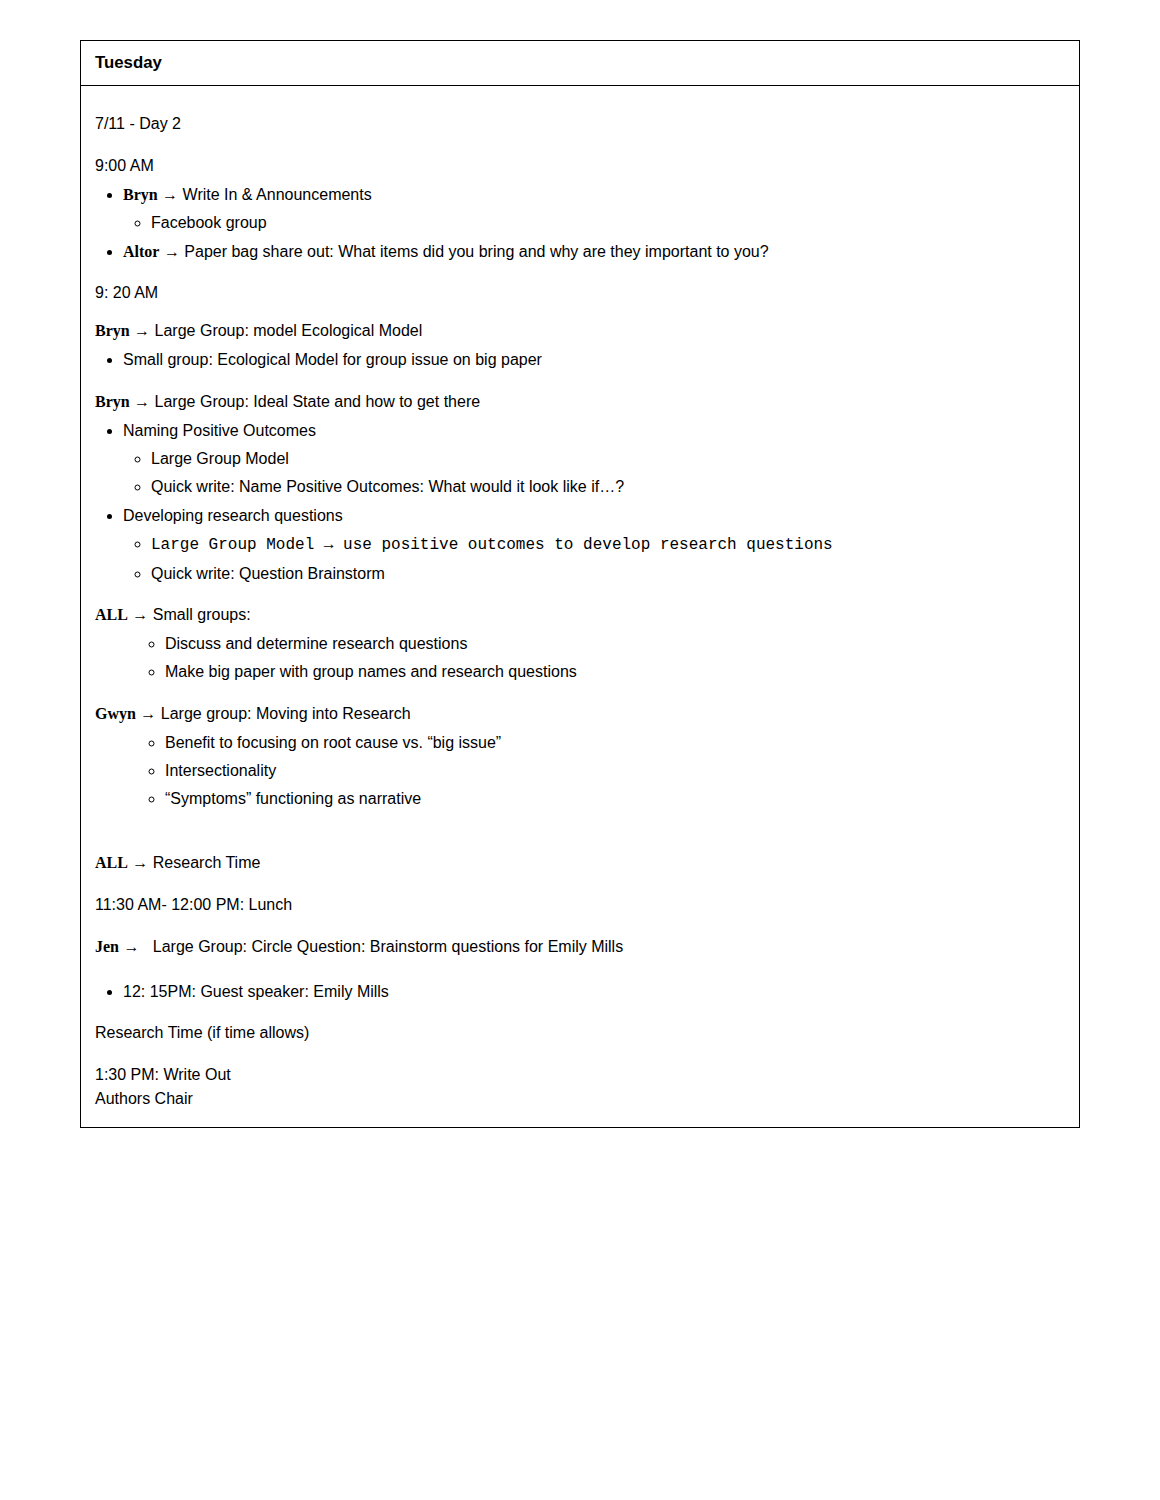| Tuesday |
| --- |
| 7/11 - Day 2 9:00 AM Bryn → Write In & Announcements Facebook group Altor → Paper bag share out: What items did you bring and why are they important to you? 9: 20 AM Bryn → Large Group: model Ecological Model Small group: Ecological Model for group issue on big paper Bryn → Large Group: Ideal State and how to get there Naming Positive Outcomes Large Group Model Quick write: Name Positive Outcomes: What would it look like if…? Developing research questions Large Group Model → use positive outcomes to develop research questions Quick write: Question Brainstorm ALL → Small groups: Discuss and determine research questions Make big paper with group names and research questions Gwyn → Large group: Moving into Research Benefit to focusing on root cause vs. “big issue” Intersectionality “Symptoms” functioning as narrative ALL → Research Time 11:30 AM- 12:00 PM: Lunch Jen → Large Group: Circle Question: Brainstorm questions for Emily Mills 12: 15PM: Guest speaker: Emily Mills Research Time (if time allows) 1:30 PM: Write Out Authors Chair |